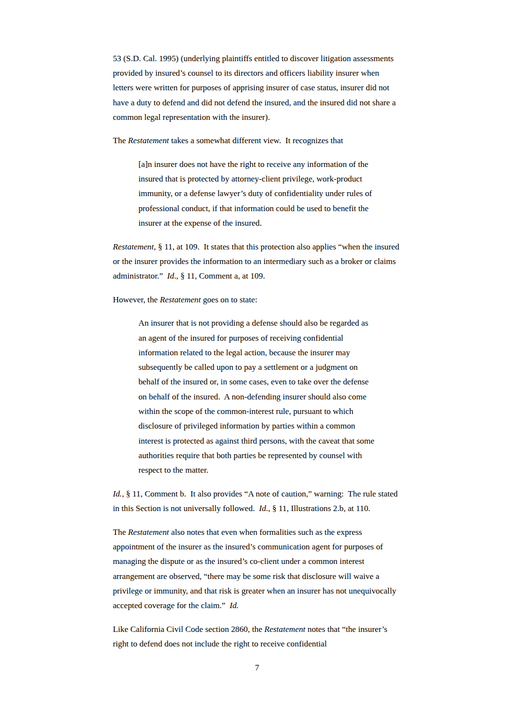53 (S.D. Cal. 1995) (underlying plaintiffs entitled to discover litigation assessments provided by insured’s counsel to its directors and officers liability insurer when letters were written for purposes of apprising insurer of case status, insurer did not have a duty to defend and did not defend the insured, and the insured did not share a common legal representation with the insurer).
The Restatement takes a somewhat different view. It recognizes that
[a]n insurer does not have the right to receive any information of the insured that is protected by attorney-client privilege, work-product immunity, or a defense lawyer’s duty of confidentiality under rules of professional conduct, if that information could be used to benefit the insurer at the expense of the insured.
Restatement, § 11, at 109. It states that this protection also applies “when the insured or the insurer provides the information to an intermediary such as a broker or claims administrator.” Id., § 11, Comment a, at 109.
However, the Restatement goes on to state:
An insurer that is not providing a defense should also be regarded as an agent of the insured for purposes of receiving confidential information related to the legal action, because the insurer may subsequently be called upon to pay a settlement or a judgment on behalf of the insured or, in some cases, even to take over the defense on behalf of the insured. A non-defending insurer should also come within the scope of the common-interest rule, pursuant to which disclosure of privileged information by parties within a common interest is protected as against third persons, with the caveat that some authorities require that both parties be represented by counsel with respect to the matter.
Id., § 11, Comment b. It also provides “A note of caution,” warning: The rule stated in this Section is not universally followed. Id., § 11, Illustrations 2.b, at 110.
The Restatement also notes that even when formalities such as the express appointment of the insurer as the insured’s communication agent for purposes of managing the dispute or as the insured’s co-client under a common interest arrangement are observed, “there may be some risk that disclosure will waive a privilege or immunity, and that risk is greater when an insurer has not unequivocally accepted coverage for the claim.” Id.
Like California Civil Code section 2860, the Restatement notes that “the insurer’s right to defend does not include the right to receive confidential
7